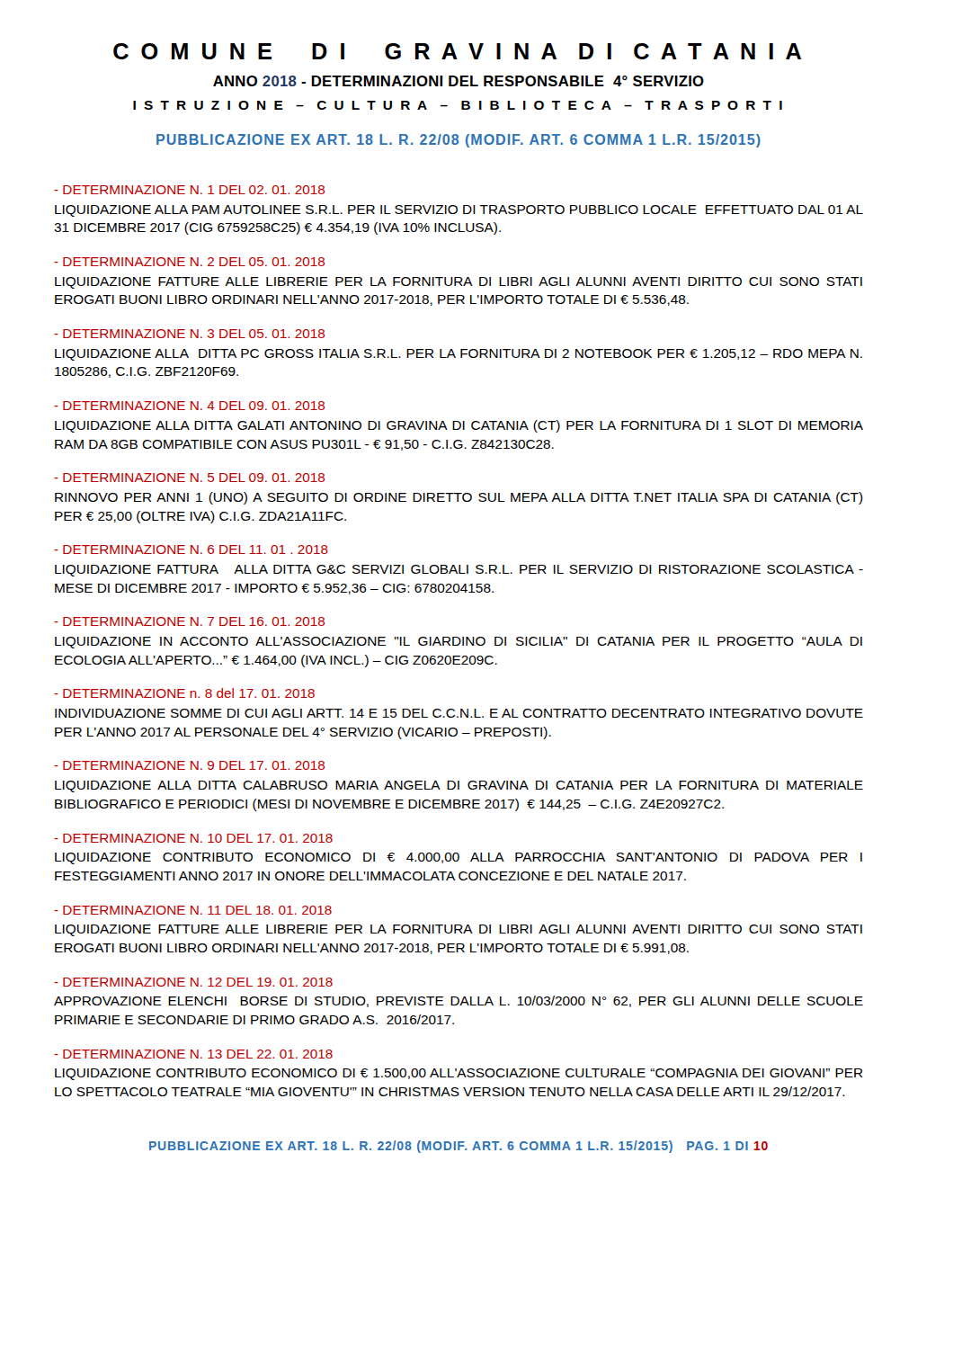C O M U N E D I G R A V I N A D I C A T A N I A
ANNO 2018 - DETERMINAZIONI DEL RESPONSABILE 4° SERVIZIO
I S T R U Z I O N E – C U L T U R A – B I B L I O T E C A – T R A S P O R T I
PUBBLICAZIONE EX ART. 18 L. R. 22/08 (MODIF. ART. 6 COMMA 1 L.R. 15/2015)
- DETERMINAZIONE N. 1 DEL 02. 01. 2018
LIQUIDAZIONE ALLA PAM AUTOLINEE S.R.L. PER IL SERVIZIO DI TRASPORTO PUBBLICO LOCALE EFFETTUATO DAL 01 AL 31 DICEMBRE 2017 (CIG 6759258C25) € 4.354,19 (IVA 10% INCLUSA).
- DETERMINAZIONE N. 2 DEL 05. 01. 2018
LIQUIDAZIONE FATTURE ALLE LIBRERIE PER LA FORNITURA DI LIBRI AGLI ALUNNI AVENTI DIRITTO CUI SONO STATI EROGATI BUONI LIBRO ORDINARI NELL'ANNO 2017-2018, PER L'IMPORTO TOTALE DI € 5.536,48.
- DETERMINAZIONE N. 3 DEL 05. 01. 2018
LIQUIDAZIONE ALLA DITTA PC GROSS ITALIA S.R.L. PER LA FORNITURA DI 2 NOTEBOOK PER € 1.205,12 – RDO MEPA N. 1805286, C.I.G. ZBF2120F69.
- DETERMINAZIONE N. 4 DEL 09. 01. 2018
LIQUIDAZIONE ALLA DITTA GALATI ANTONINO DI GRAVINA DI CATANIA (CT) PER LA FORNITURA DI 1 SLOT DI MEMORIA RAM DA 8GB COMPATIBILE CON ASUS PU301L - € 91,50 - C.I.G. Z842130C28.
- DETERMINAZIONE N. 5 DEL 09. 01. 2018
RINNOVO PER ANNI 1 (UNO) A SEGUITO DI ORDINE DIRETTO SUL MEPA ALLA DITTA T.NET ITALIA SPA DI CATANIA (CT) PER € 25,00 (OLTRE IVA) C.I.G. ZDA21A11FC.
- DETERMINAZIONE N. 6 DEL 11. 01 . 2018
LIQUIDAZIONE FATTURA ALLA DITTA G&C SERVIZI GLOBALI S.R.L. PER IL SERVIZIO DI RISTORAZIONE SCOLASTICA - MESE DI DICEMBRE 2017 - IMPORTO € 5.952,36 – CIG: 6780204158.
- DETERMINAZIONE N. 7 DEL 16. 01. 2018
LIQUIDAZIONE IN ACCONTO ALL'ASSOCIAZIONE "IL GIARDINO DI SICILIA" DI CATANIA PER IL PROGETTO “AULA DI ECOLOGIA ALL'APERTO...” € 1.464,00 (IVA INCL.) – CIG Z0620E209C.
- DETERMINAZIONE n. 8 del 17. 01. 2018
INDIVIDUAZIONE SOMME DI CUI AGLI ARTT. 14 E 15 DEL C.C.N.L. E AL CONTRATTO DECENTRATO INTEGRATIVO DOVUTE PER L'ANNO 2017 AL PERSONALE DEL 4° SERVIZIO (VICARIO – PREPOSTI).
- DETERMINAZIONE N. 9 DEL 17. 01. 2018
LIQUIDAZIONE ALLA DITTA CALABRUSO MARIA ANGELA DI GRAVINA DI CATANIA PER LA FORNITURA DI MATERIALE BIBLIOGRAFICO E PERIODICI (MESI DI NOVEMBRE E DICEMBRE 2017) € 144,25 – C.I.G. Z4E20927C2.
- DETERMINAZIONE N. 10 DEL 17. 01. 2018
LIQUIDAZIONE CONTRIBUTO ECONOMICO DI € 4.000,00 ALLA PARROCCHIA SANT'ANTONIO DI PADOVA PER I FESTEGGIAMENTI ANNO 2017 IN ONORE DELL'IMMACOLATA CONCEZIONE E DEL NATALE 2017.
- DETERMINAZIONE N. 11 DEL 18. 01. 2018
LIQUIDAZIONE FATTURE ALLE LIBRERIE PER LA FORNITURA DI LIBRI AGLI ALUNNI AVENTI DIRITTO CUI SONO STATI EROGATI BUONI LIBRO ORDINARI NELL'ANNO 2017-2018, PER L'IMPORTO TOTALE DI € 5.991,08.
- DETERMINAZIONE N. 12 DEL 19. 01. 2018
APPROVAZIONE ELENCHI BORSE DI STUDIO, PREVISTE DALLA L. 10/03/2000 N° 62, PER GLI ALUNNI DELLE SCUOLE PRIMARIE E SECONDARIE DI PRIMO GRADO A.S. 2016/2017.
- DETERMINAZIONE N. 13 DEL 22. 01. 2018
LIQUIDAZIONE CONTRIBUTO ECONOMICO DI € 1.500,00 ALL'ASSOCIAZIONE CULTURALE “COMPAGNIA DEI GIOVANI” PER LO SPETTACOLO TEATRALE “MIA GIOVENTU'” IN CHRISTMAS VERSION TENUTO NELLA CASA DELLE ARTI IL 29/12/2017.
PUBBLICAZIONE EX ART. 18 L. R. 22/08 (MODIF. ART. 6 COMMA 1 L.R. 15/2015) PAG. 1 DI 10